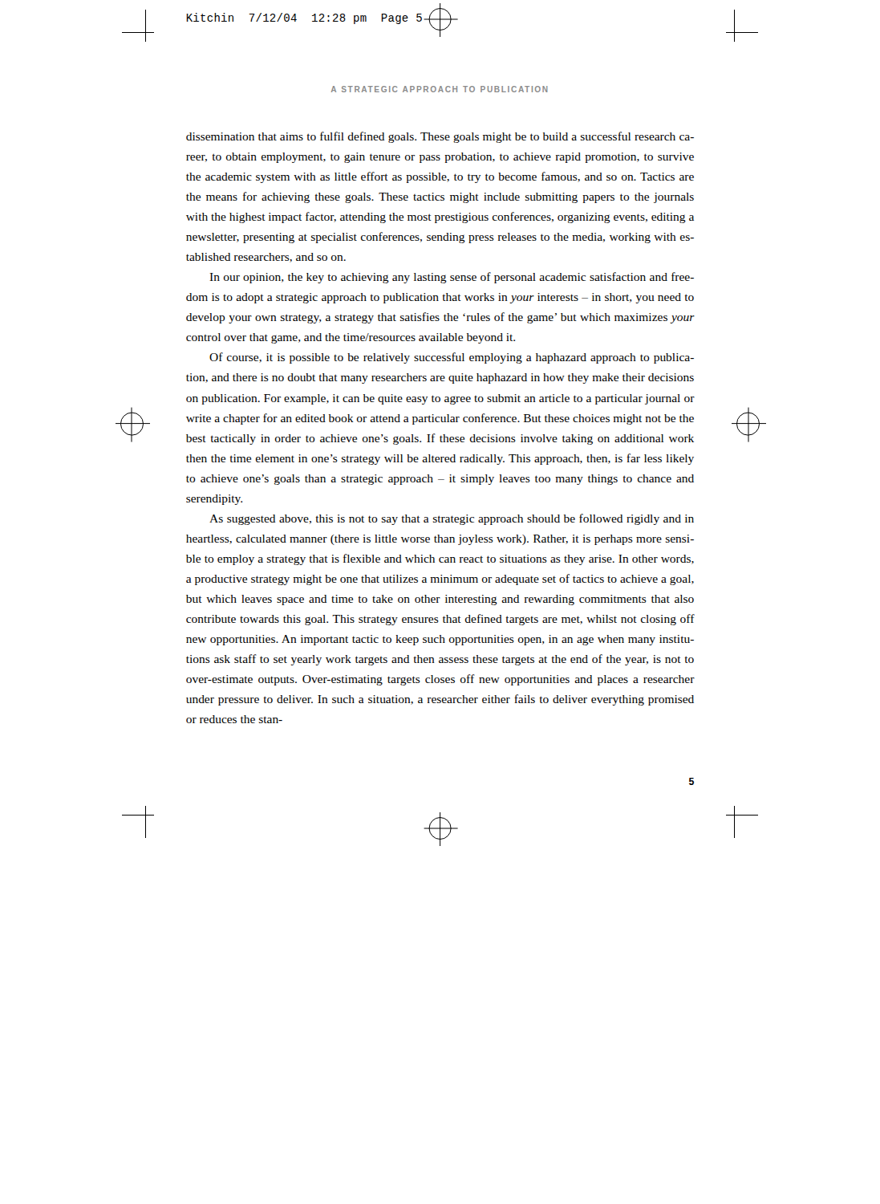Kitchin 7/12/04 12:28 pm Page 5
A Strategic Approach to Publication
dissemination that aims to fulfil defined goals. These goals might be to build a successful research career, to obtain employment, to gain tenure or pass probation, to achieve rapid promotion, to survive the academic system with as little effort as possible, to try to become famous, and so on. Tactics are the means for achieving these goals. These tactics might include submitting papers to the journals with the highest impact factor, attending the most prestigious conferences, organizing events, editing a newsletter, presenting at specialist conferences, sending press releases to the media, working with established researchers, and so on.
In our opinion, the key to achieving any lasting sense of personal academic satisfaction and freedom is to adopt a strategic approach to publication that works in your interests – in short, you need to develop your own strategy, a strategy that satisfies the ‘rules of the game’ but which maximizes your control over that game, and the time/resources available beyond it.
Of course, it is possible to be relatively successful employing a haphazard approach to publication, and there is no doubt that many researchers are quite haphazard in how they make their decisions on publication. For example, it can be quite easy to agree to submit an article to a particular journal or write a chapter for an edited book or attend a particular conference. But these choices might not be the best tactically in order to achieve one’s goals. If these decisions involve taking on additional work then the time element in one’s strategy will be altered radically. This approach, then, is far less likely to achieve one’s goals than a strategic approach – it simply leaves too many things to chance and serendipity.
As suggested above, this is not to say that a strategic approach should be followed rigidly and in heartless, calculated manner (there is little worse than joyless work). Rather, it is perhaps more sensible to employ a strategy that is flexible and which can react to situations as they arise. In other words, a productive strategy might be one that utilizes a minimum or adequate set of tactics to achieve a goal, but which leaves space and time to take on other interesting and rewarding commitments that also contribute towards this goal. This strategy ensures that defined targets are met, whilst not closing off new opportunities. An important tactic to keep such opportunities open, in an age when many institutions ask staff to set yearly work targets and then assess these targets at the end of the year, is not to over-estimate outputs. Over-estimating targets closes off new opportunities and places a researcher under pressure to deliver. In such a situation, a researcher either fails to deliver everything promised or reduces the stan-
5